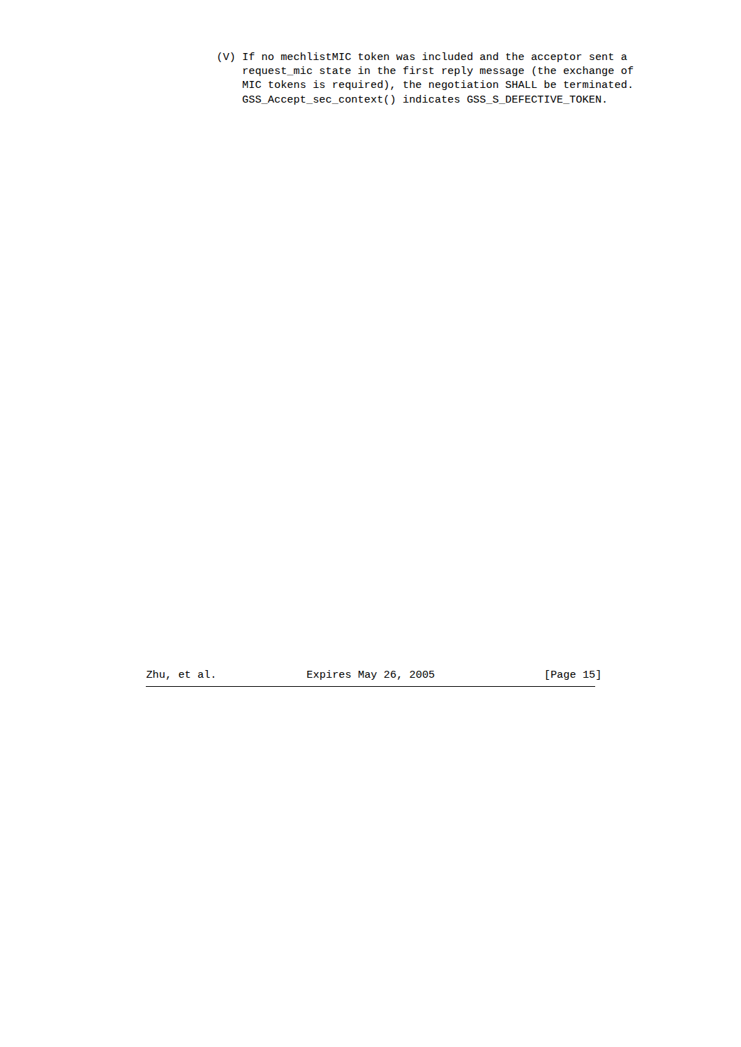(V) If no mechlistMIC token was included and the acceptor sent a
    request_mic state in the first reply message (the exchange of
    MIC tokens is required), the negotiation SHALL be terminated.
    GSS_Accept_sec_context() indicates GSS_S_DEFECTIVE_TOKEN.
Zhu, et al.              Expires May 26, 2005                 [Page 15]